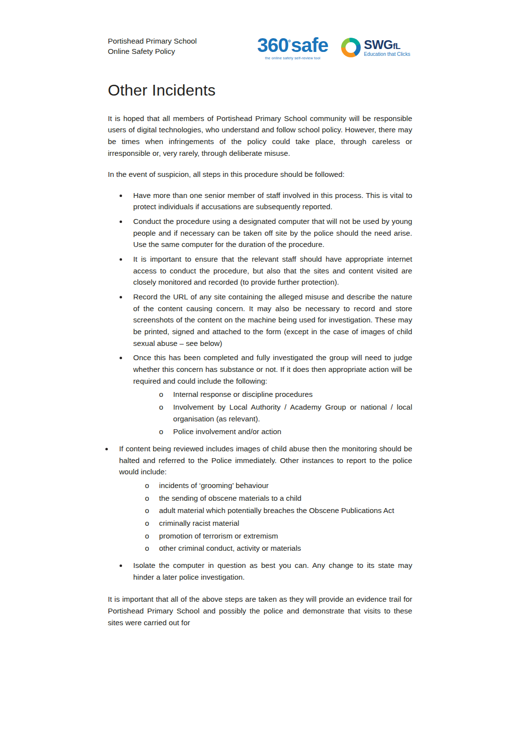Portishead Primary School
Online Safety Policy
360°safe
the online safety self-review tool
SWGfL
Education that Clicks
Other Incidents
It is hoped that all members of Portishead Primary School community will be responsible users of digital technologies, who understand and follow school policy. However, there may be times when infringements of the policy could take place, through careless or irresponsible or, very rarely, through deliberate misuse.
In the event of suspicion, all steps in this procedure should be followed:
Have more than one senior member of staff involved in this process. This is vital to protect individuals if accusations are subsequently reported.
Conduct the procedure using a designated computer that will not be used by young people and if necessary can be taken off site by the police should the need arise. Use the same computer for the duration of the procedure.
It is important to ensure that the relevant staff should have appropriate internet access to conduct the procedure, but also that the sites and content visited are closely monitored and recorded (to provide further protection).
Record the URL of any site containing the alleged misuse and describe the nature of the content causing concern. It may also be necessary to record and store screenshots of the content on the machine being used for investigation. These may be printed, signed and attached to the form (except in the case of images of child sexual abuse – see below)
Once this has been completed and fully investigated the group will need to judge whether this concern has substance or not. If it does then appropriate action will be required and could include the following:
Internal response or discipline procedures
Involvement by Local Authority / Academy Group or national / local organisation (as relevant).
Police involvement and/or action
If content being reviewed includes images of child abuse then the monitoring should be halted and referred to the Police immediately. Other instances to report to the police would include:
incidents of ‘grooming’ behaviour
the sending of obscene materials to a child
adult material which potentially breaches the Obscene Publications Act
criminally racist material
promotion of terrorism or extremism
other criminal conduct, activity or materials
Isolate the computer in question as best you can. Any change to its state may hinder a later police investigation.
It is important that all of the above steps are taken as they will provide an evidence trail for Portishead Primary School and possibly the police and demonstrate that visits to these sites were carried out for